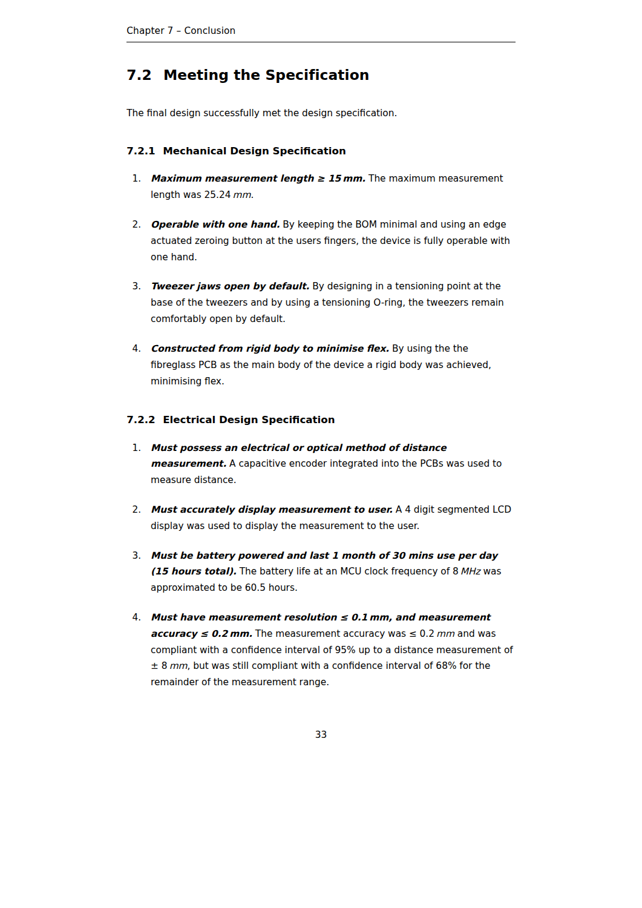Chapter 7 – Conclusion
7.2 Meeting the Specification
The final design successfully met the design specification.
7.2.1 Mechanical Design Specification
Maximum measurement length ≥ 15 mm. The maximum measurement length was 25.24 mm.
Operable with one hand. By keeping the BOM minimal and using an edge actuated zeroing button at the users fingers, the device is fully operable with one hand.
Tweezer jaws open by default. By designing in a tensioning point at the base of the tweezers and by using a tensioning O-ring, the tweezers remain comfortably open by default.
Constructed from rigid body to minimise flex. By using the the fibreglass PCB as the main body of the device a rigid body was achieved, minimising flex.
7.2.2 Electrical Design Specification
Must possess an electrical or optical method of distance measurement. A capacitive encoder integrated into the PCBs was used to measure distance.
Must accurately display measurement to user. A 4 digit segmented LCD display was used to display the measurement to the user.
Must be battery powered and last 1 month of 30 mins use per day (15 hours total). The battery life at an MCU clock frequency of 8 MHz was approximated to be 60.5 hours.
Must have measurement resolution ≤ 0.1 mm, and measurement accuracy ≤ 0.2 mm. The measurement accuracy was ≤ 0.2 mm and was compliant with a confidence interval of 95% up to a distance measurement of ± 8 mm, but was still compliant with a confidence interval of 68% for the remainder of the measurement range.
33